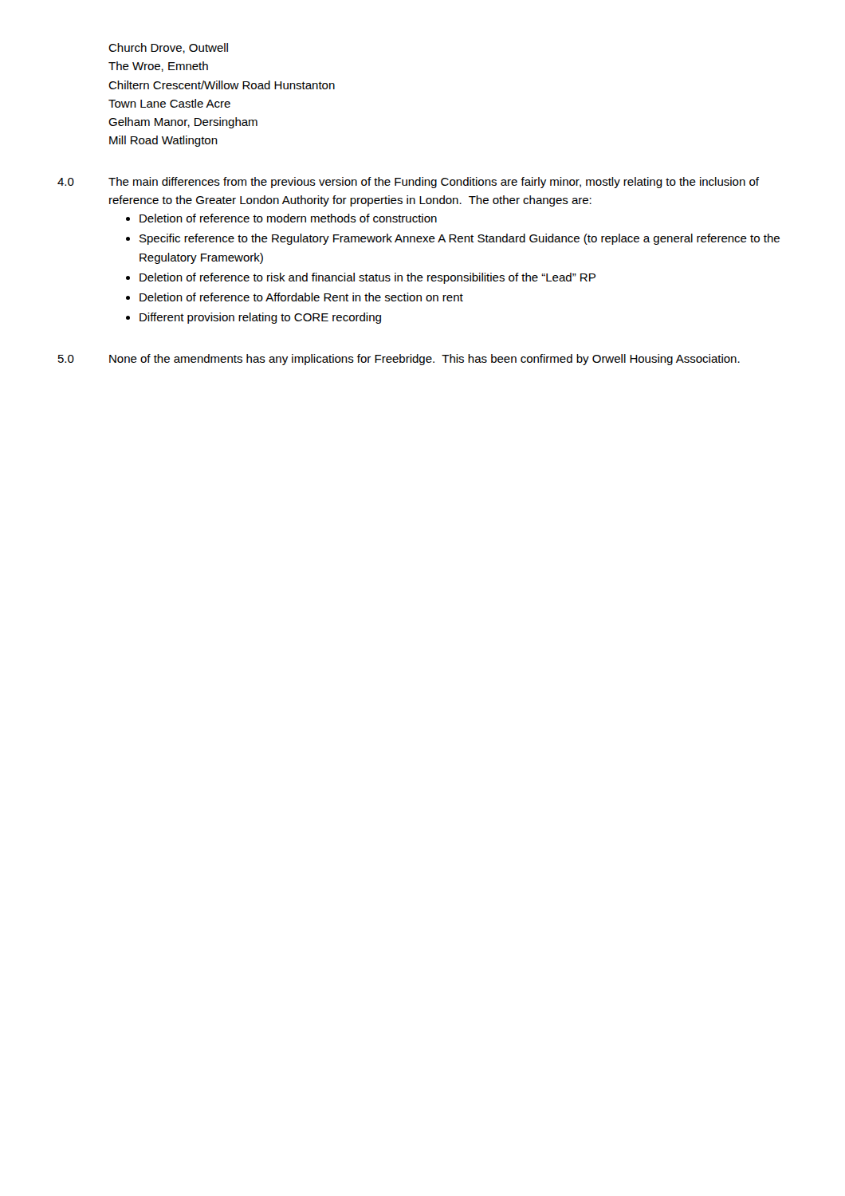Church Drove, Outwell
The Wroe, Emneth
Chiltern Crescent/Willow Road Hunstanton
Town Lane Castle Acre
Gelham Manor, Dersingham
Mill Road Watlington
4.0
The main differences from the previous version of the Funding Conditions are fairly minor, mostly relating to the inclusion of reference to the Greater London Authority for properties in London. The other changes are:
Deletion of reference to modern methods of construction
Specific reference to the Regulatory Framework Annexe A Rent Standard Guidance (to replace a general reference to the Regulatory Framework)
Deletion of reference to risk and financial status in the responsibilities of the “Lead” RP
Deletion of reference to Affordable Rent in the section on rent
Different provision relating to CORE recording
5.0
None of the amendments has any implications for Freebridge. This has been confirmed by Orwell Housing Association.